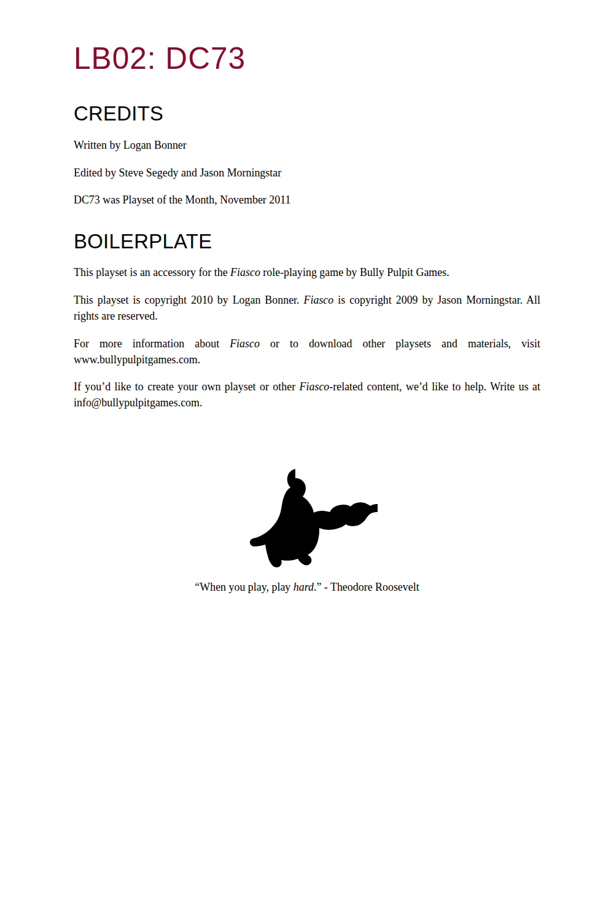LB02: DC73
Credits
Written by Logan Bonner
Edited by Steve Segedy and Jason Morningstar
DC73 was Playset of the Month, November 2011
Boilerplate
This playset is an accessory for the Fiasco role-playing game by Bully Pulpit Games.
This playset is copyright 2010 by Logan Bonner. Fiasco is copyright 2009 by Jason Morningstar. All rights are reserved.
For more information about Fiasco or to download other playsets and materials, visit www.bullypulpitgames.com.
If you’d like to create your own playset or other Fiasco-related content, we’d like to help. Write us at info@bullypulpitgames.com.
“When you play, play hard.” - Theodore Roosevelt